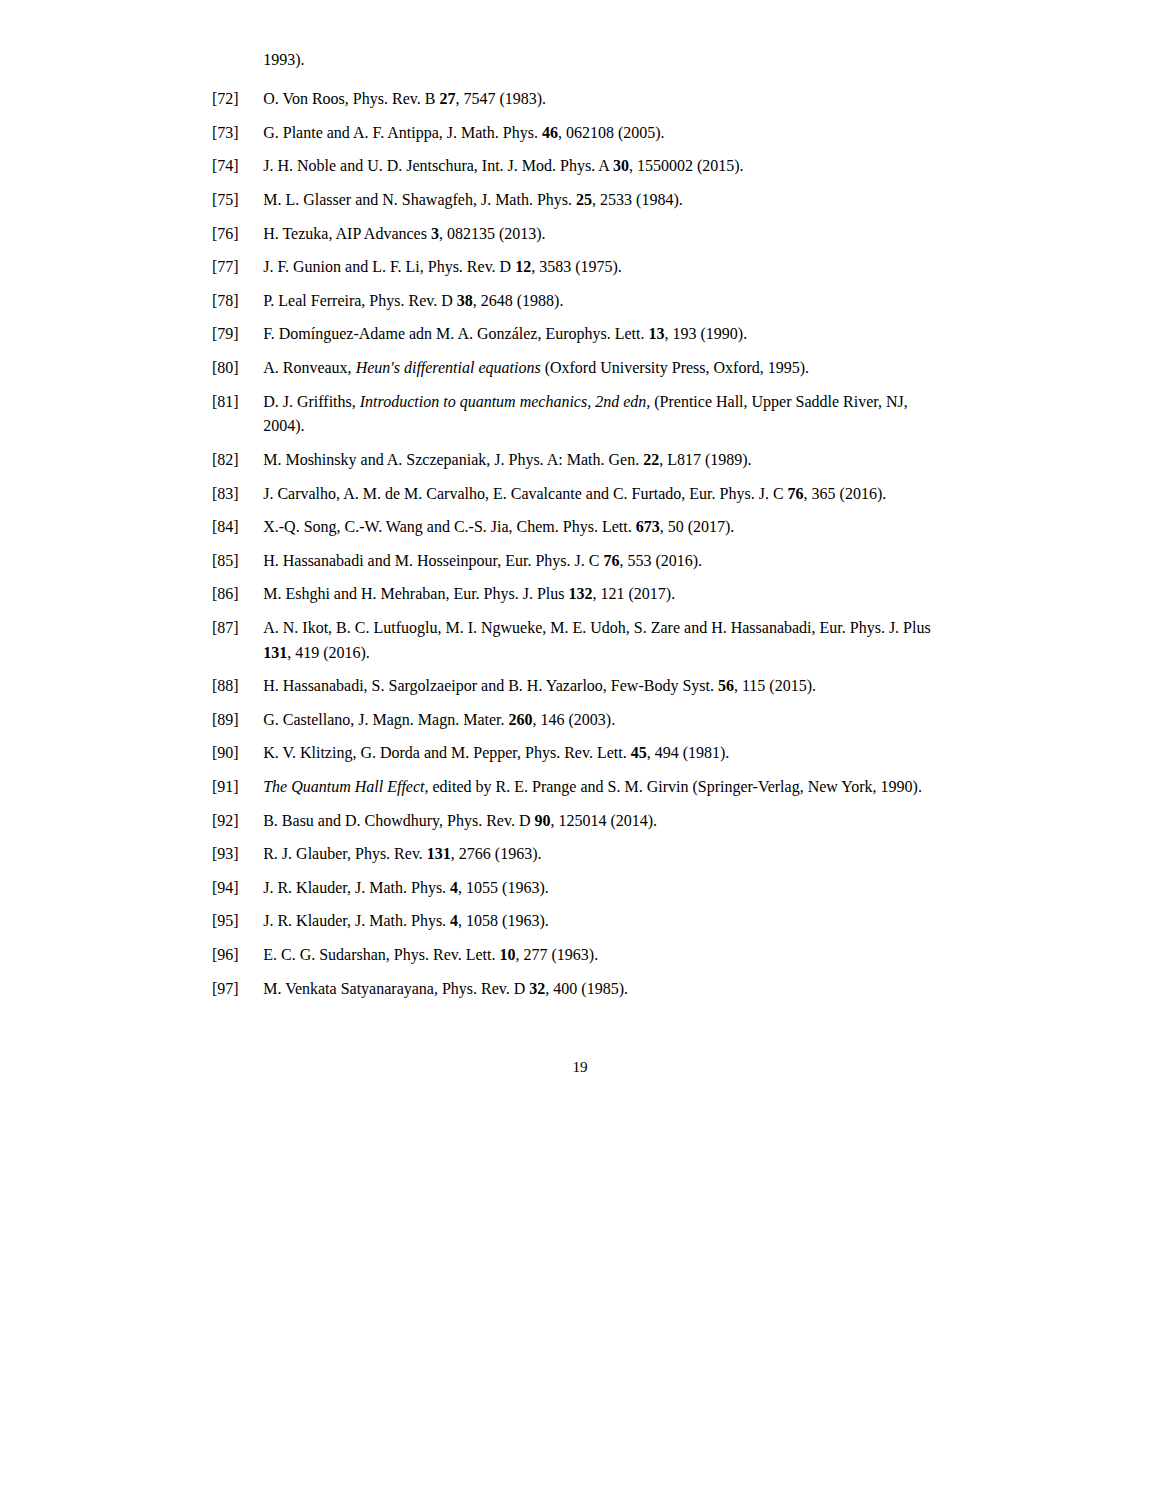1993).
[72] O. Von Roos, Phys. Rev. B 27, 7547 (1983).
[73] G. Plante and A. F. Antippa, J. Math. Phys. 46, 062108 (2005).
[74] J. H. Noble and U. D. Jentschura, Int. J. Mod. Phys. A 30, 1550002 (2015).
[75] M. L. Glasser and N. Shawagfeh, J. Math. Phys. 25, 2533 (1984).
[76] H. Tezuka, AIP Advances 3, 082135 (2013).
[77] J. F. Gunion and L. F. Li, Phys. Rev. D 12, 3583 (1975).
[78] P. Leal Ferreira, Phys. Rev. D 38, 2648 (1988).
[79] F. Domínguez-Adame adn M. A. González, Europhys. Lett. 13, 193 (1990).
[80] A. Ronveaux, Heun's differential equations (Oxford University Press, Oxford, 1995).
[81] D. J. Griffiths, Introduction to quantum mechanics, 2nd edn, (Prentice Hall, Upper Saddle River, NJ, 2004).
[82] M. Moshinsky and A. Szczepaniak, J. Phys. A: Math. Gen. 22, L817 (1989).
[83] J. Carvalho, A. M. de M. Carvalho, E. Cavalcante and C. Furtado, Eur. Phys. J. C 76, 365 (2016).
[84] X.-Q. Song, C.-W. Wang and C.-S. Jia, Chem. Phys. Lett. 673, 50 (2017).
[85] H. Hassanabadi and M. Hosseinpour, Eur. Phys. J. C 76, 553 (2016).
[86] M. Eshghi and H. Mehraban, Eur. Phys. J. Plus 132, 121 (2017).
[87] A. N. Ikot, B. C. Lutfuoglu, M. I. Ngwueke, M. E. Udoh, S. Zare and H. Hassanabadi, Eur. Phys. J. Plus 131, 419 (2016).
[88] H. Hassanabadi, S. Sargolzaeipor and B. H. Yazarloo, Few-Body Syst. 56, 115 (2015).
[89] G. Castellano, J. Magn. Magn. Mater. 260, 146 (2003).
[90] K. V. Klitzing, G. Dorda and M. Pepper, Phys. Rev. Lett. 45, 494 (1981).
[91] The Quantum Hall Effect, edited by R. E. Prange and S. M. Girvin (Springer-Verlag, New York, 1990).
[92] B. Basu and D. Chowdhury, Phys. Rev. D 90, 125014 (2014).
[93] R. J. Glauber, Phys. Rev. 131, 2766 (1963).
[94] J. R. Klauder, J. Math. Phys. 4, 1055 (1963).
[95] J. R. Klauder, J. Math. Phys. 4, 1058 (1963).
[96] E. C. G. Sudarshan, Phys. Rev. Lett. 10, 277 (1963).
[97] M. Venkata Satyanarayana, Phys. Rev. D 32, 400 (1985).
19